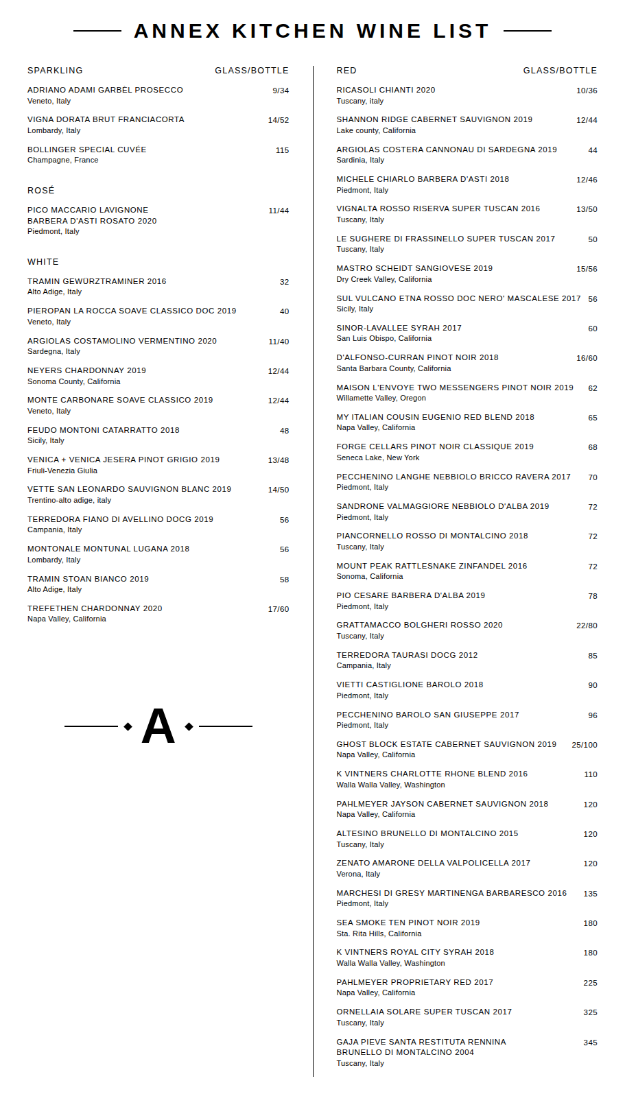ANNEX KITCHEN WINE LIST
SPARKLING GLASS/BOTTLE
ADRIANO ADAMI GARBÈL PROSECCO
Veneto, Italy
9/34
VIGNA DORATA BRUT FRANCIACORTA
Lombardy, Italy
14/52
BOLLINGER SPECIAL CUVÉE
Champagne, France
115
ROSÉ
PICO MACCARIO LAVIGNONE
BARBERA D'ASTI ROSATO 2020
Piedmont, Italy
11/44
WHITE
TRAMIN GEWÜRZTRAMINER 2016
Alto Adige, Italy
32
PIEROPAN LA ROCCA SOAVE CLASSICO DOC 2019
Veneto, Italy
40
ARGIOLAS COSTAMOLINO VERMENTINO 2020
Sardegna, Italy
11/40
NEYERS CHARDONNAY 2019
Sonoma County, California
12/44
MONTE CARBONARE SOAVE CLASSICO 2019
Veneto, Italy
12/44
FEUDO MONTONI CATARRATTO 2018
Sicily, Italy
48
VENICA + VENICA JESERA PINOT GRIGIO 2019
Friuli-Venezia Giulia
13/48
VETTE SAN LEONARDO SAUVIGNON BLANC 2019
Trentino-alto adige, italy
14/50
TERREDORA FIANO DI AVELLINO DOCG 2019
Campania, Italy
56
MONTONALE MONTUNAL LUGANA 2018
Lombardy, Italy
56
TRAMIN STOAN BIANCO 2019
Alto Adige, Italy
58
TREFETHEN CHARDONNAY 2020
Napa Valley, California
17/60
A
RED GLASS/BOTTLE
RICASOLI CHIANTI 2020
Tuscany, italy
10/36
SHANNON RIDGE CABERNET SAUVIGNON 2019
Lake county, California
12/44
ARGIOLAS COSTERA CANNONAU DI SARDEGNA 2019
Sardinia, Italy
44
MICHELE CHIARLO BARBERA D'ASTI 2018
Piedmont, Italy
12/46
VIGNALTA ROSSO RISERVA SUPER TUSCAN 2016
Tuscany, Italy
13/50
LE SUGHERE DI FRASSINELLO SUPER TUSCAN 2017
Tuscany, Italy
50
MASTRO SCHEIDT SANGIOVESE 2019
Dry Creek Valley, California
15/56
SUL VULCANO ETNA ROSSO DOC NERO' MASCALESE 2017
Sicily, Italy
56
SINOR-LAVALLEE SYRAH 2017
San Luis Obispo, California
60
D'ALFONSO-CURRAN PINOT NOIR 2018
Santa Barbara County, California
16/60
MAISON L'ENVOYE TWO MESSENGERS PINOT NOIR 2019
Willamette Valley, Oregon
62
MY ITALIAN COUSIN EUGENIO RED BLEND 2018
Napa Valley, California
65
FORGE CELLARS PINOT NOIR CLASSIQUE 2019
Seneca Lake, New York
68
PECCHENINO LANGHE NEBBIOLO BRICCO RAVERA 2017
Piedmont, Italy
70
SANDRONE VALMAGGIORE NEBBIOLO D'ALBA 2019
Piedmont, Italy
72
PIANCORNELLO ROSSO DI MONTALCINO 2018
Tuscany, Italy
72
MOUNT PEAK RATTLESNAKE ZINFANDEL 2016
Sonoma, California
72
PIO CESARE BARBERA D'ALBA 2019
Piedmont, Italy
78
GRATTAMACCO BOLGHERI ROSSO 2020
Tuscany, Italy
22/80
TERREDORA TAURASI DOCG 2012
Campania, Italy
85
VIETTI CASTIGLIONE BAROLO 2018
Piedmont, Italy
90
PECCHENINO BAROLO SAN GIUSEPPE 2017
Piedmont, Italy
96
GHOST BLOCK ESTATE CABERNET SAUVIGNON 2019
Napa Valley, California
25/100
K VINTNERS CHARLOTTE RHONE BLEND 2016
Walla Walla Valley, Washington
110
PAHLMEYER JAYSON CABERNET SAUVIGNON 2018
Napa Valley, California
120
ALTESINO BRUNELLO DI MONTALCINO 2015
Tuscany, Italy
120
ZENATO AMARONE DELLA VALPOLICELLA 2017
Verona, Italy
120
MARCHESI DI GRESY MARTINENGA BARBARESCO 2016
Piedmont, Italy
135
SEA SMOKE TEN PINOT NOIR 2019
Sta. Rita Hills, California
180
K VINTNERS ROYAL CITY SYRAH 2018
Walla Walla Valley, Washington
180
PAHLMEYER PROPRIETARY RED 2017
Napa Valley, California
225
ORNELLAIA SOLARE SUPER TUSCAN 2017
Tuscany, Italy
325
GAJA PIEVE SANTA RESTITUTA RENNINA
BRUNELLO DI MONTALCINO 2004
Tuscany, Italy
345